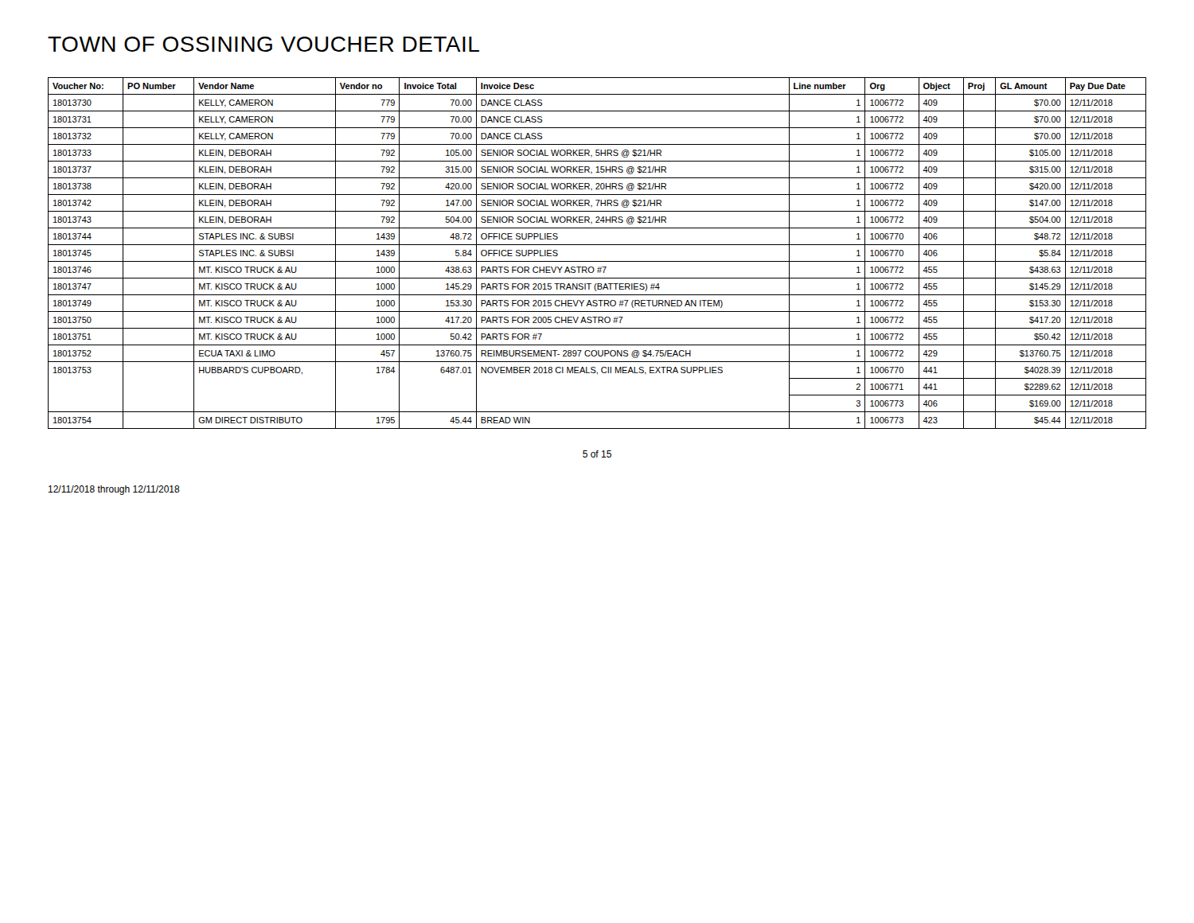TOWN OF OSSINING VOUCHER DETAIL
| Voucher No: | PO Number | Vendor Name | Vendor no | Invoice Total | Invoice Desc | Line number | Org | Object | Proj | GL Amount | Pay Due Date |
| --- | --- | --- | --- | --- | --- | --- | --- | --- | --- | --- | --- |
| 18013730 | | KELLY, CAMERON | 779 | 70.00 | DANCE CLASS | 1 | 1006772 | 409 | | $70.00 | 12/11/2018 |
| 18013731 | | KELLY, CAMERON | 779 | 70.00 | DANCE CLASS | 1 | 1006772 | 409 | | $70.00 | 12/11/2018 |
| 18013732 | | KELLY, CAMERON | 779 | 70.00 | DANCE CLASS | 1 | 1006772 | 409 | | $70.00 | 12/11/2018 |
| 18013733 | | KLEIN, DEBORAH | 792 | 105.00 | SENIOR SOCIAL WORKER, 5HRS @ $21/HR | 1 | 1006772 | 409 | | $105.00 | 12/11/2018 |
| 18013737 | | KLEIN, DEBORAH | 792 | 315.00 | SENIOR SOCIAL WORKER, 15HRS @ $21/HR | 1 | 1006772 | 409 | | $315.00 | 12/11/2018 |
| 18013738 | | KLEIN, DEBORAH | 792 | 420.00 | SENIOR SOCIAL WORKER, 20HRS @ $21/HR | 1 | 1006772 | 409 | | $420.00 | 12/11/2018 |
| 18013742 | | KLEIN, DEBORAH | 792 | 147.00 | SENIOR SOCIAL WORKER, 7HRS @ $21/HR | 1 | 1006772 | 409 | | $147.00 | 12/11/2018 |
| 18013743 | | KLEIN, DEBORAH | 792 | 504.00 | SENIOR SOCIAL WORKER, 24HRS @ $21/HR | 1 | 1006772 | 409 | | $504.00 | 12/11/2018 |
| 18013744 | | STAPLES INC. & SUBSI | 1439 | 48.72 | OFFICE SUPPLIES | 1 | 1006770 | 406 | | $48.72 | 12/11/2018 |
| 18013745 | | STAPLES INC. & SUBSI | 1439 | 5.84 | OFFICE SUPPLIES | 1 | 1006770 | 406 | | $5.84 | 12/11/2018 |
| 18013746 | | MT. KISCO TRUCK & AU | 1000 | 438.63 | PARTS FOR CHEVY ASTRO #7 | 1 | 1006772 | 455 | | $438.63 | 12/11/2018 |
| 18013747 | | MT. KISCO TRUCK & AU | 1000 | 145.29 | PARTS FOR 2015 TRANSIT (BATTERIES) #4 | 1 | 1006772 | 455 | | $145.29 | 12/11/2018 |
| 18013749 | | MT. KISCO TRUCK & AU | 1000 | 153.30 | PARTS FOR 2015 CHEVY ASTRO #7 (RETURNED AN ITEM) | 1 | 1006772 | 455 | | $153.30 | 12/11/2018 |
| 18013750 | | MT. KISCO TRUCK & AU | 1000 | 417.20 | PARTS FOR 2005 CHEV ASTRO #7 | 1 | 1006772 | 455 | | $417.20 | 12/11/2018 |
| 18013751 | | MT. KISCO TRUCK & AU | 1000 | 50.42 | PARTS FOR #7 | 1 | 1006772 | 455 | | $50.42 | 12/11/2018 |
| 18013752 | | ECUA TAXI & LIMO | 457 | 13760.75 | REIMBURSEMENT- 2897 COUPONS @ $4.75/EACH | 1 | 1006772 | 429 | | $13760.75 | 12/11/2018 |
| 18013753 | | HUBBARD'S CUPBOARD, | 1784 | 6487.01 | NOVEMBER 2018 CI MEALS, CII MEALS, EXTRA SUPPLIES | 1 | 1006770 | 441 | | $4028.39 | 12/11/2018 |
| 2 | 1006771 | 441 | | $2289.62 | 12/11/2018 |
| 3 | 1006773 | 406 | | $169.00 | 12/11/2018 |
| 18013754 | | GM DIRECT DISTRIBUTO | 1795 | 45.44 | BREAD WIN | 1 | 1006773 | 423 | | $45.44 | 12/11/2018 |
5 of 15
12/11/2018 through 12/11/2018